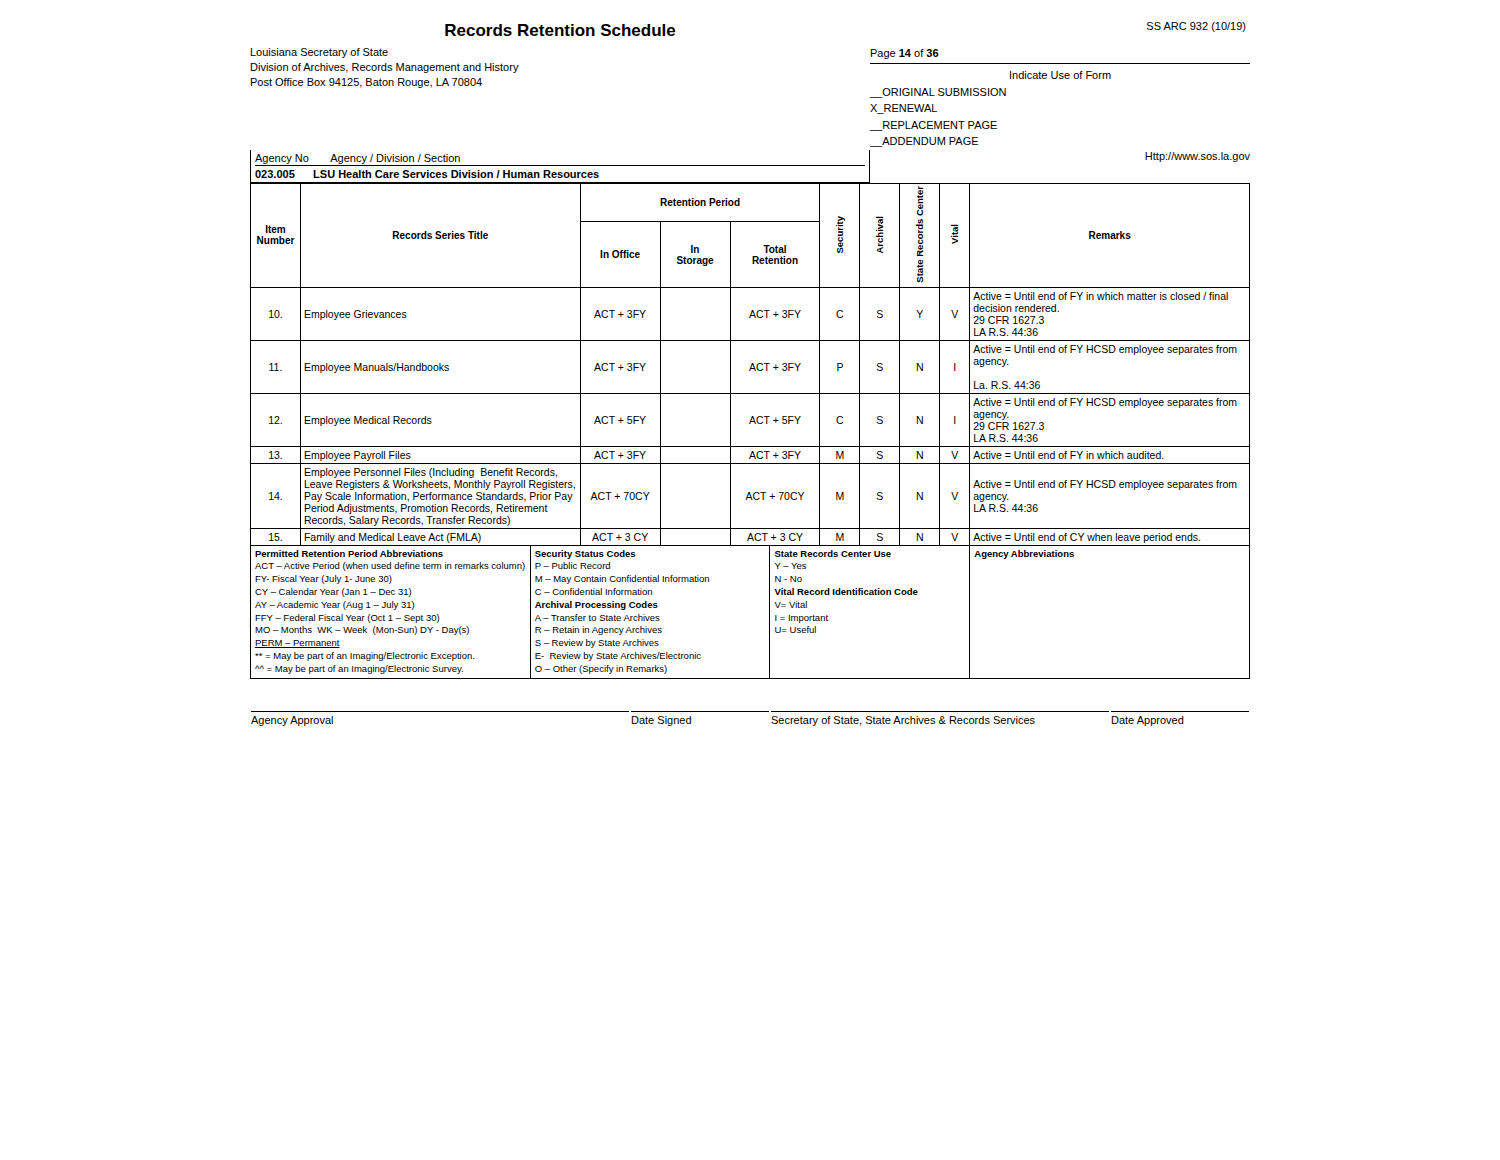| Records Retention Schedule | SS ARC 932 (10/19) |
| Louisiana Secretary of State Division of Archives, Records Management and History Post Office Box 94125, Baton Rouge, LA 70804 | Page 14 of 36 Indicate Use of Form __ORIGINAL SUBMISSION X_RENEWAL __REPLACEMENT PAGE __ADDENDUM PAGE |
| Agency No Agency / Division / Section 023.005 LSU Health Care Services Division / Human Resources | Http://www.sos.la.gov |
| Item Number | Records Series Title | Retention Period | Security | Archival | State Records Center | Vital | Remarks |
| --- | --- | --- | --- | --- | --- | --- | --- |
| In Office | In Storage | Total Retention |
| 10. | Employee Grievances | ACT + 3FY | | ACT + 3FY | C | S | Y | V | Active = Until end of FY in which matter is closed / final decision rendered. 29 CFR 1627.3 LA R.S. 44:36 |
| 11. | Employee Manuals/Handbooks | ACT + 3FY | | ACT + 3FY | P | S | N | I | Active = Until end of FY HCSD employee separates from agency. La. R.S. 44:36 |
| 12. | Employee Medical Records | ACT + 5FY | | ACT + 5FY | C | S | N | I | Active = Until end of FY HCSD employee separates from agency. 29 CFR 1627.3 LA R.S. 44:36 |
| 13. | Employee Payroll Files | ACT + 3FY | | ACT + 3FY | M | S | N | V | Active = Until end of FY in which audited. |
| 14. | Employee Personnel Files (Including Benefit Records, Leave Registers & Worksheets, Monthly Payroll Registers, Pay Scale Information, Performance Standards, Prior Pay Period Adjustments, Promotion Records, Retirement Records, Salary Records, Transfer Records) | ACT + 70CY | | ACT + 70CY | M | S | N | V | Active = Until end of FY HCSD employee separates from agency. LA R.S. 44:36 |
| 15. | Family and Medical Leave Act (FMLA) | ACT + 3 CY | | ACT + 3 CY | M | S | N | V | Active = Until end of CY when leave period ends. |
| Permitted Retention Period Abbreviations ACT – Active Period (when used define term in remarks column) FY- Fiscal Year (July 1- June 30) CY – Calendar Year (Jan 1 – Dec 31) AY – Academic Year (Aug 1 – July 31) FFY – Federal Fiscal Year (Oct 1 – Sept 30) MO – Months WK – Week (Mon-Sun) DY - Day(s) PERM – Permanent ** = May be part of an Imaging/Electronic Exception. ^^ = May be part of an Imaging/Electronic Survey. | Security Status Codes P – Public Record M – May Contain Confidential Information C – Confidential Information Archival Processing Codes A – Transfer to State Archives R – Retain in Agency Archives S – Review by State Archives E- Review by State Archives/Electronic O – Other (Specify in Remarks) | State Records Center Use Y – Yes N - No Vital Record Identification Code V= Vital I = Important U= Useful | Agency Abbreviations |
| Agency Approval | Date Signed | Secretary of State, State Archives & Records Services | Date Approved |